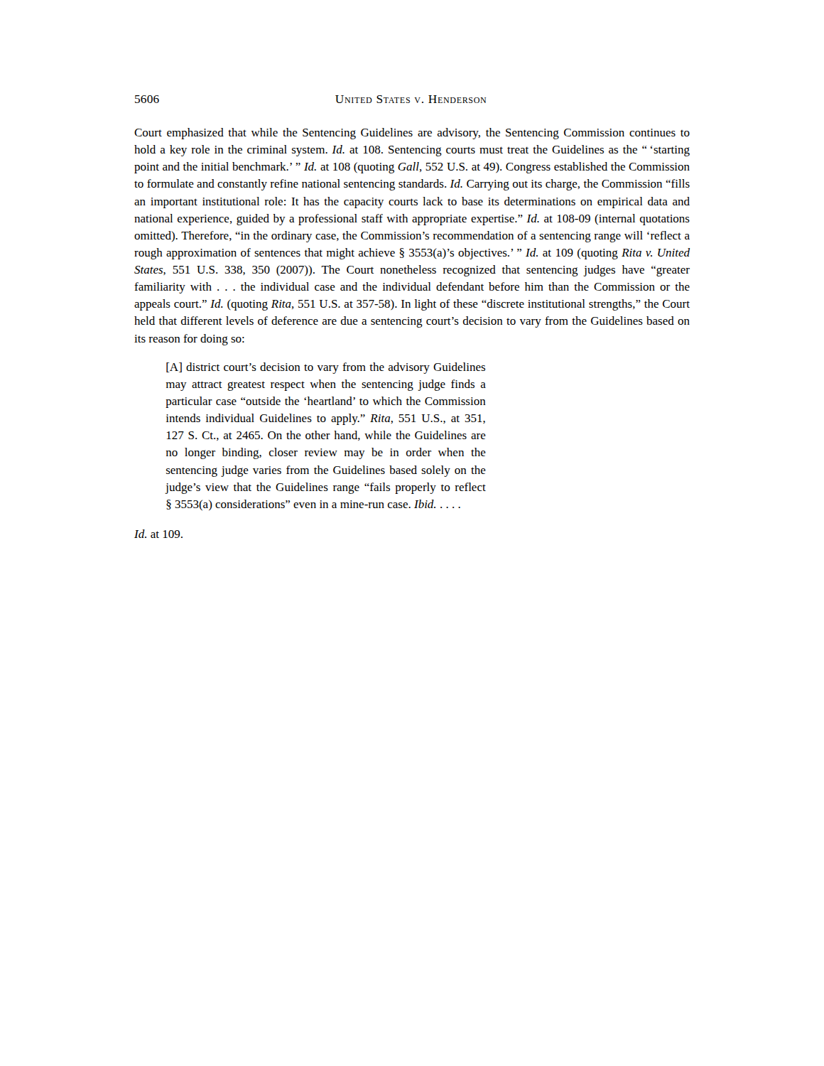5606 United States v. Henderson
Court emphasized that while the Sentencing Guidelines are advisory, the Sentencing Commission continues to hold a key role in the criminal system. Id. at 108. Sentencing courts must treat the Guidelines as the “ ‘starting point and the initial benchmark.’ ” Id. at 108 (quoting Gall, 552 U.S. at 49). Congress established the Commission to formulate and constantly refine national sentencing standards. Id. Carrying out its charge, the Commission “fills an important institutional role: It has the capacity courts lack to base its determinations on empirical data and national experience, guided by a professional staff with appropriate expertise.” Id. at 108-09 (internal quotations omitted). Therefore, “in the ordinary case, the Commission’s recommendation of a sentencing range will ‘reflect a rough approximation of sentences that might achieve § 3553(a)’s objectives.’ ” Id. at 109 (quoting Rita v. United States, 551 U.S. 338, 350 (2007)). The Court nonetheless recognized that sentencing judges have “greater familiarity with . . . the individual case and the individual defendant before him than the Commission or the appeals court.” Id. (quoting Rita, 551 U.S. at 357-58). In light of these “discrete institutional strengths,” the Court held that different levels of deference are due a sentencing court’s decision to vary from the Guidelines based on its reason for doing so:
[A] district court’s decision to vary from the advisory Guidelines may attract greatest respect when the sentencing judge finds a particular case “outside the ‘heartland’ to which the Commission intends individual Guidelines to apply.” Rita, 551 U.S., at 351, 127 S. Ct., at 2465. On the other hand, while the Guidelines are no longer binding, closer review may be in order when the sentencing judge varies from the Guidelines based solely on the judge’s view that the Guidelines range “fails properly to reflect § 3553(a) considerations” even in a mine-run case. Ibid. . . . .
Id. at 109.